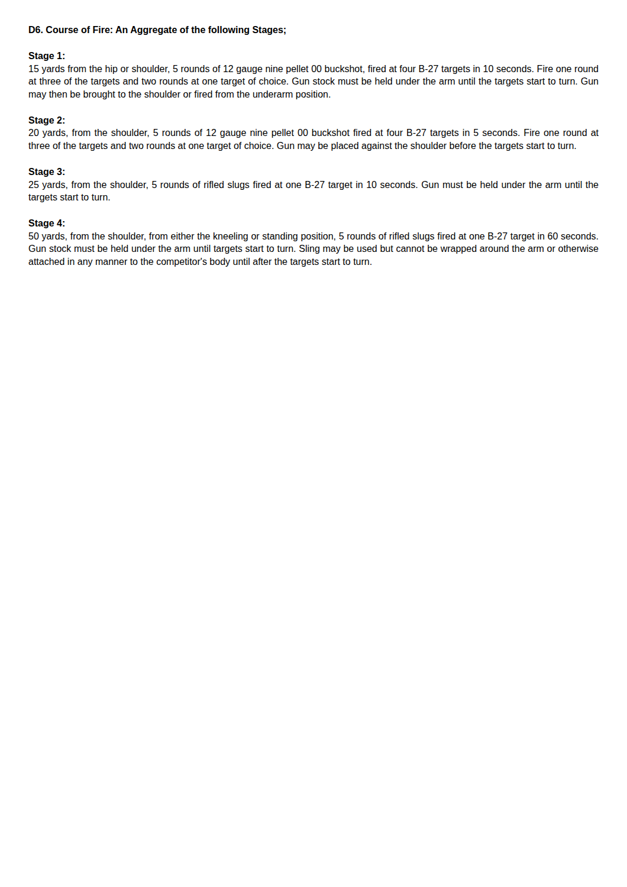D6. Course of Fire: An Aggregate of the following Stages;
Stage 1:
15 yards from the hip or shoulder, 5 rounds of 12 gauge nine pellet 00 buckshot, fired at four B-27 targets in 10 seconds. Fire one round at three of the targets and two rounds at one target of choice. Gun stock must be held under the arm until the targets start to turn. Gun may then be brought to the shoulder or fired from the underarm position.
Stage 2:
20 yards, from the shoulder, 5 rounds of 12 gauge nine pellet 00 buckshot fired at four B-27 targets in 5 seconds. Fire one round at three of the targets and two rounds at one target of choice. Gun may be placed against the shoulder before the targets start to turn.
Stage 3:
25 yards, from the shoulder, 5 rounds of rifled slugs fired at one B-27 target in 10 seconds. Gun must be held under the arm until the targets start to turn.
Stage 4:
50 yards, from the shoulder, from either the kneeling or standing position, 5 rounds of rifled slugs fired at one B-27 target in 60 seconds. Gun stock must be held under the arm until targets start to turn. Sling may be used but cannot be wrapped around the arm or otherwise attached in any manner to the competitor's body until after the targets start to turn.